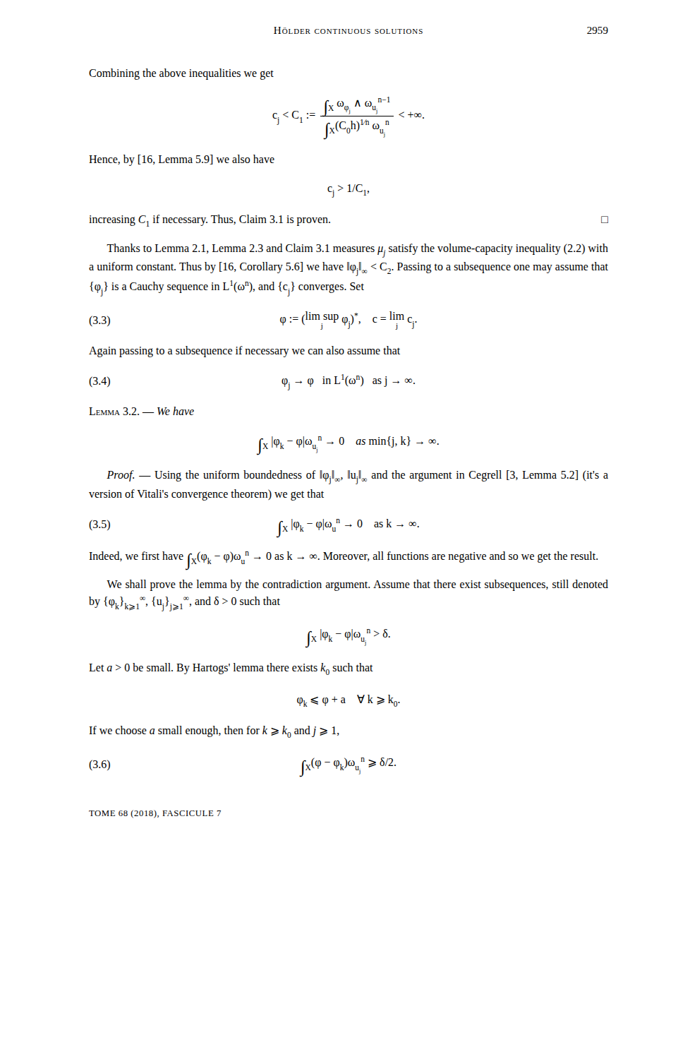Hölder continuous solutions 2959
Combining the above inequalities we get
cj < C1 := ∫X ωφj ∧ ωuj n−1 ∫X(C0h)1⁄n ωuj n < +∞.
Hence, by [16, Lemma 5.9] we also have
cj > 1/C1,
increasing C 1 if necessary. Thus, Claim 3.1 is proven. □
Thanks to Lemma 2.1, Lemma 2.3 and Claim 3.1 measures μj satisfy the volume-capacity inequality (2.2) with a uniform constant. Thus by [16, Corollary 5.6] we have ‖φj‖∞ < C2. Passing to a subsequence one may assume that {φj} is a Cauchy sequence in L1(ωn), and {cj} converges. Set
(3.3) φ := (lim sup j φj)*, c = lim j cj.
Again passing to a subsequence if necessary we can also assume that
(3.4) φj → φ in L1(ωn) as j → ∞.
Lemma 3.2. — We have
∫X |φk − φ|ωuj n → 0 as min{j, k} → ∞.
Proof. — Using the uniform boundedness of ‖φj‖∞, ‖uj‖∞ and the argument in Cegrell [3, Lemma 5.2] (it's a version of Vitali's convergence theorem) we get that
(3.5) ∫X |φk − φ|ωun → 0 as k → ∞.
Indeed, we first have ∫X(φk − φ)ωun → 0 as k → ∞. Moreover, all functions are negative and so we get the result.
We shall prove the lemma by the contradiction argument. Assume that there exist subsequences, still denoted by {φk}k⩾1∞, {uj}j⩾1∞, and δ > 0 such that
∫X |φk − φ|ωuj n > δ.
Let a > 0 be small. By Hartogs' lemma there exists k 0 such that
φk ⩽ φ + a ∀ k ⩾ k0.
If we choose a small enough, then for k ⩾ k 0 and j ⩾ 1,
(3.6) ∫X(φ − φk)ωuj n ⩾ δ/2.
TOME 68 (2018), FASCICULE 7